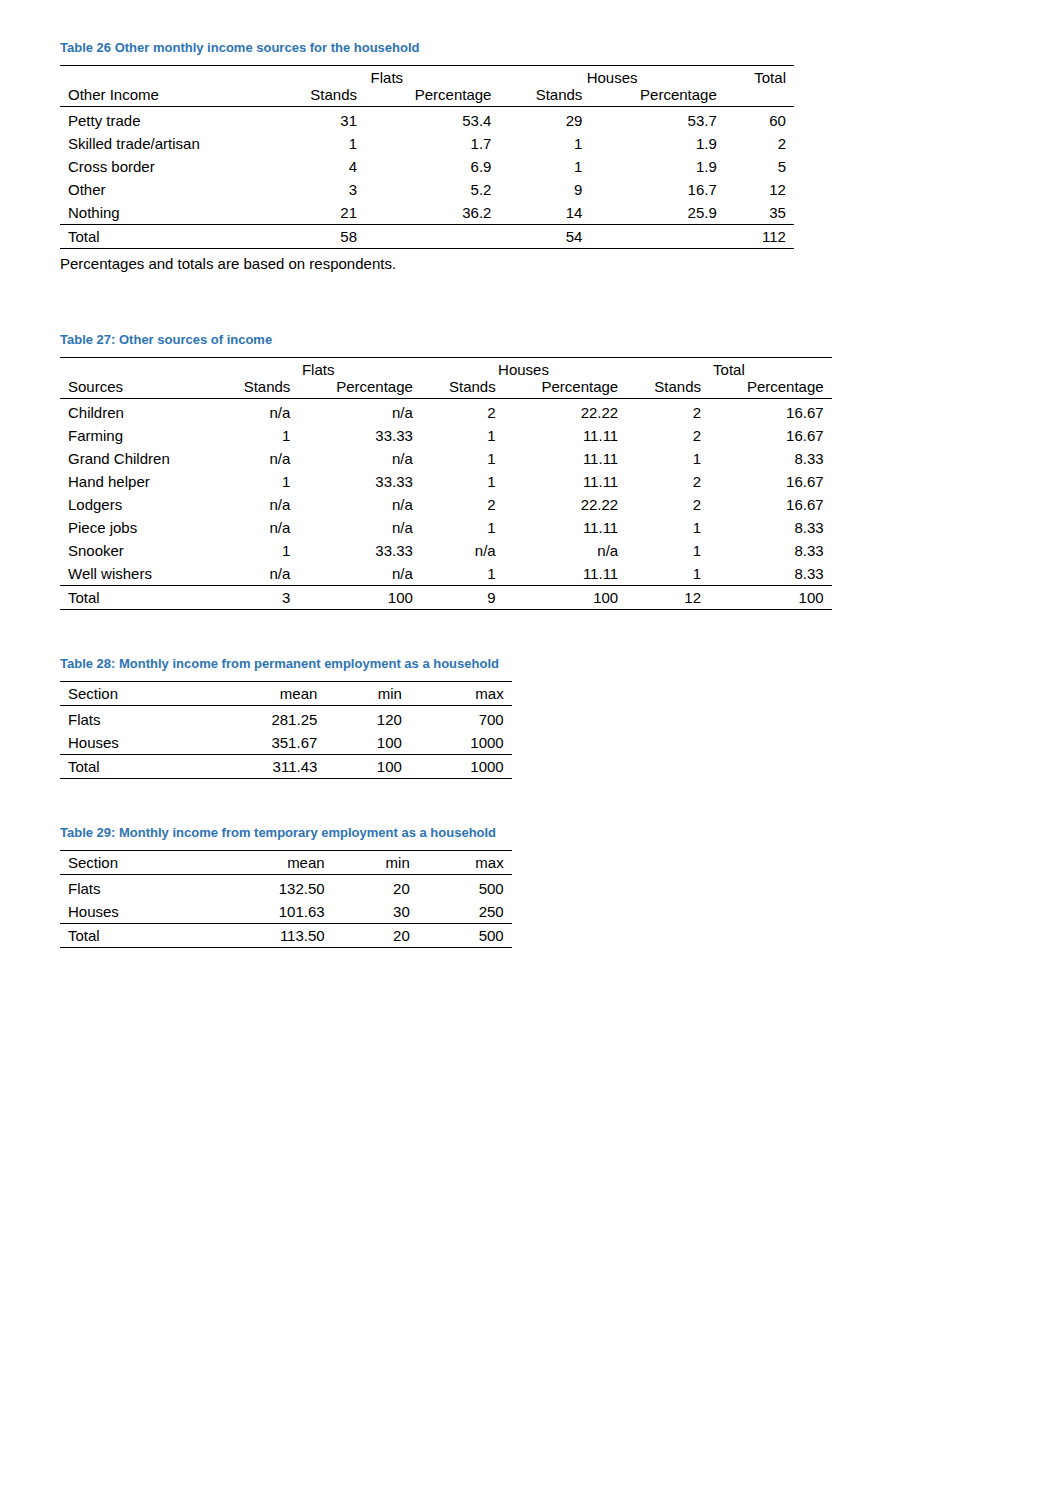Table 26 Other monthly income sources for the household
| | Flats | Houses | Total |
| --- | --- | --- | --- |
| Other Income | Stands | Percentage | Stands | Percentage | |
| Petty trade | 31 | 53.4 | 29 | 53.7 | 60 |
| Skilled trade/artisan | 1 | 1.7 | 1 | 1.9 | 2 |
| Cross border | 4 | 6.9 | 1 | 1.9 | 5 |
| Other | 3 | 5.2 | 9 | 16.7 | 12 |
| Nothing | 21 | 36.2 | 14 | 25.9 | 35 |
| Total | 58 | | 54 | | 112 |
Percentages and totals are based on respondents.
Table 27: Other sources of income
| | Flats | Houses | Total |
| --- | --- | --- | --- |
| Sources | Stands | Percentage | Stands | Percentage | Stands | Percentage |
| Children | n/a | n/a | 2 | 22.22 | 2 | 16.67 |
| Farming | 1 | 33.33 | 1 | 11.11 | 2 | 16.67 |
| Grand Children | n/a | n/a | 1 | 11.11 | 1 | 8.33 |
| Hand helper | 1 | 33.33 | 1 | 11.11 | 2 | 16.67 |
| Lodgers | n/a | n/a | 2 | 22.22 | 2 | 16.67 |
| Piece jobs | n/a | n/a | 1 | 11.11 | 1 | 8.33 |
| Snooker | 1 | 33.33 | n/a | n/a | 1 | 8.33 |
| Well wishers | n/a | n/a | 1 | 11.11 | 1 | 8.33 |
| Total | 3 | 100 | 9 | 100 | 12 | 100 |
Table 28: Monthly income from permanent employment as a household
| Section | mean | min | max |
| --- | --- | --- | --- |
| Flats | 281.25 | 120 | 700 |
| Houses | 351.67 | 100 | 1000 |
| Total | 311.43 | 100 | 1000 |
Table 29: Monthly income from temporary employment as a household
| Section | mean | min | max |
| --- | --- | --- | --- |
| Flats | 132.50 | 20 | 500 |
| Houses | 101.63 | 30 | 250 |
| Total | 113.50 | 20 | 500 |